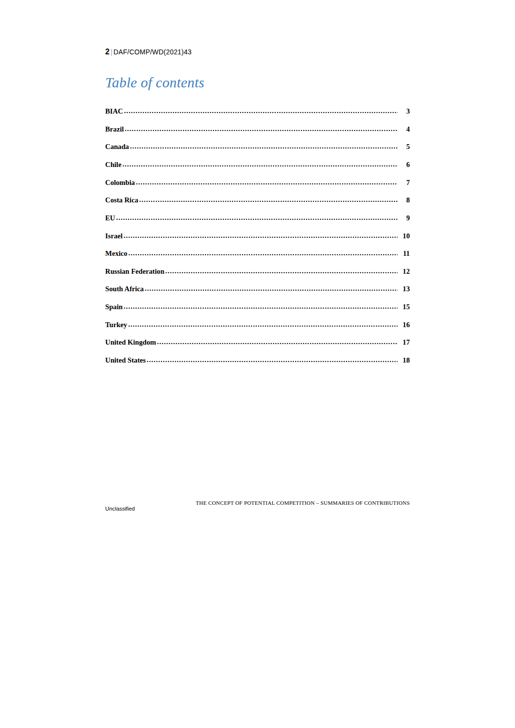2|DAF/COMP/WD(2021)43
Table of contents
BIAC .................................................................................................................................................. 3
Brazil ................................................................................................................................................. 4
Canada .............................................................................................................................................. 5
Chile .................................................................................................................................................. 6
Colombia ........................................................................................................................................... 7
Costa Rica ......................................................................................................................................... 8
EU ..................................................................................................................................................... 9
Israel ............................................................................................................................................... 10
Mexico ............................................................................................................................................ 11
Russian Federation ............................................................................................................................. 12
South Africa ..................................................................................................................................... 13
Spain ............................................................................................................................................... 15
Turkey ............................................................................................................................................ 16
United Kingdom ................................................................................................................................. 17
United States ..................................................................................................................................... 18
THE CONCEPT OF POTENTIAL COMPETITION – SUMMARIES OF CONTRIBUTIONS
Unclassified